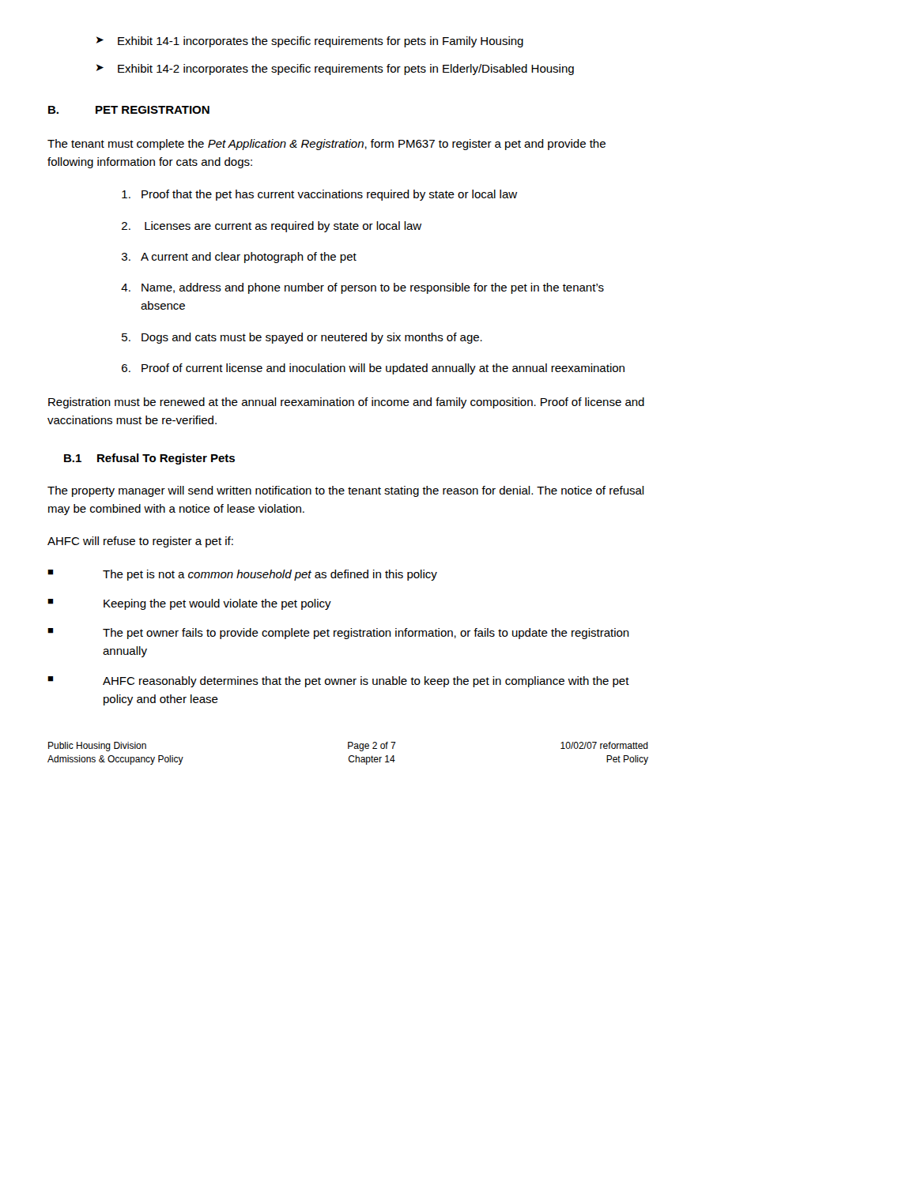Exhibit 14-1 incorporates the specific requirements for pets in Family Housing
Exhibit 14-2 incorporates the specific requirements for pets in Elderly/Disabled Housing
B. PET REGISTRATION
The tenant must complete the Pet Application & Registration, form PM637 to register a pet and provide the following information for cats and dogs:
Proof that the pet has current vaccinations required by state or local law
Licenses are current as required by state or local law
A current and clear photograph of the pet
Name, address and phone number of person to be responsible for the pet in the tenant’s absence
Dogs and cats must be spayed or neutered by six months of age.
Proof of current license and inoculation will be updated annually at the annual reexamination
Registration must be renewed at the annual reexamination of income and family composition. Proof of license and vaccinations must be re-verified.
B.1 Refusal To Register Pets
The property manager will send written notification to the tenant stating the reason for denial. The notice of refusal may be combined with a notice of lease violation.
AHFC will refuse to register a pet if:
The pet is not a common household pet as defined in this policy
Keeping the pet would violate the pet policy
The pet owner fails to provide complete pet registration information, or fails to update the registration annually
AHFC reasonably determines that the pet owner is unable to keep the pet in compliance with the pet policy and other lease
Public Housing Division
Admissions & Occupancy Policy
Page 2 of 7
Chapter 14
10/02/07 reformatted
Pet Policy